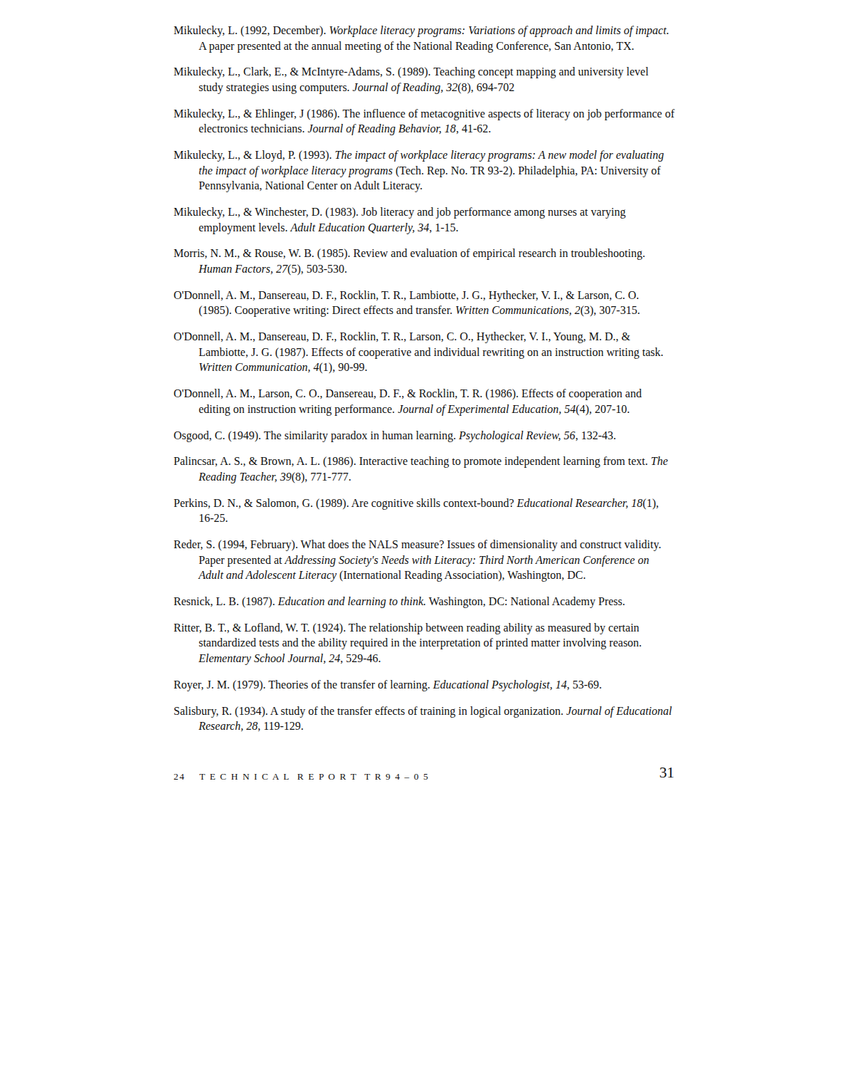Mikulecky, L. (1992, December). Workplace literacy programs: Variations of approach and limits of impact. A paper presented at the annual meeting of the National Reading Conference, San Antonio, TX.
Mikulecky, L., Clark, E., & McIntyre-Adams, S. (1989). Teaching concept mapping and university level study strategies using computers. Journal of Reading, 32(8), 694-702
Mikulecky, L., & Ehlinger, J (1986). The influence of metacognitive aspects of literacy on job performance of electronics technicians. Journal of Reading Behavior, 18, 41-62.
Mikulecky, L., & Lloyd, P. (1993). The impact of workplace literacy programs: A new model for evaluating the impact of workplace literacy programs (Tech. Rep. No. TR 93-2). Philadelphia, PA: University of Pennsylvania, National Center on Adult Literacy.
Mikulecky, L., & Winchester, D. (1983). Job literacy and job performance among nurses at varying employment levels. Adult Education Quarterly, 34, 1-15.
Morris, N. M., & Rouse, W. B. (1985). Review and evaluation of empirical research in troubleshooting. Human Factors, 27(5), 503-530.
O'Donnell, A. M., Dansereau, D. F., Rocklin, T. R., Lambiotte, J. G., Hythecker, V. I., & Larson, C. O. (1985). Cooperative writing: Direct effects and transfer. Written Communications, 2(3), 307-315.
O'Donnell, A. M., Dansereau, D. F., Rocklin, T. R., Larson, C. O., Hythecker, V. I., Young, M. D., & Lambiotte, J. G. (1987). Effects of cooperative and individual rewriting on an instruction writing task. Written Communication, 4(1), 90-99.
O'Donnell, A. M., Larson, C. O., Dansereau, D. F., & Rocklin, T. R. (1986). Effects of cooperation and editing on instruction writing performance. Journal of Experimental Education, 54(4), 207-10.
Osgood, C. (1949). The similarity paradox in human learning. Psychological Review, 56, 132-43.
Palincsar, A. S., & Brown, A. L. (1986). Interactive teaching to promote independent learning from text. The Reading Teacher, 39(8), 771-777.
Perkins, D. N., & Salomon, G. (1989). Are cognitive skills context-bound? Educational Researcher, 18(1), 16-25.
Reder, S. (1994, February). What does the NALS measure? Issues of dimensionality and construct validity. Paper presented at Addressing Society's Needs with Literacy: Third North American Conference on Adult and Adolescent Literacy (International Reading Association), Washington, DC.
Resnick, L. B. (1987). Education and learning to think. Washington, DC: National Academy Press.
Ritter, B. T., & Lofland, W. T. (1924). The relationship between reading ability as measured by certain standardized tests and the ability required in the interpretation of printed matter involving reason. Elementary School Journal, 24, 529-46.
Royer, J. M. (1979). Theories of the transfer of learning. Educational Psychologist, 14, 53-69.
Salisbury, R. (1934). A study of the transfer effects of training in logical organization. Journal of Educational Research, 28, 119-129.
24 T E C H N I C A L R E P O R T T R 9 4 – 0 5 31